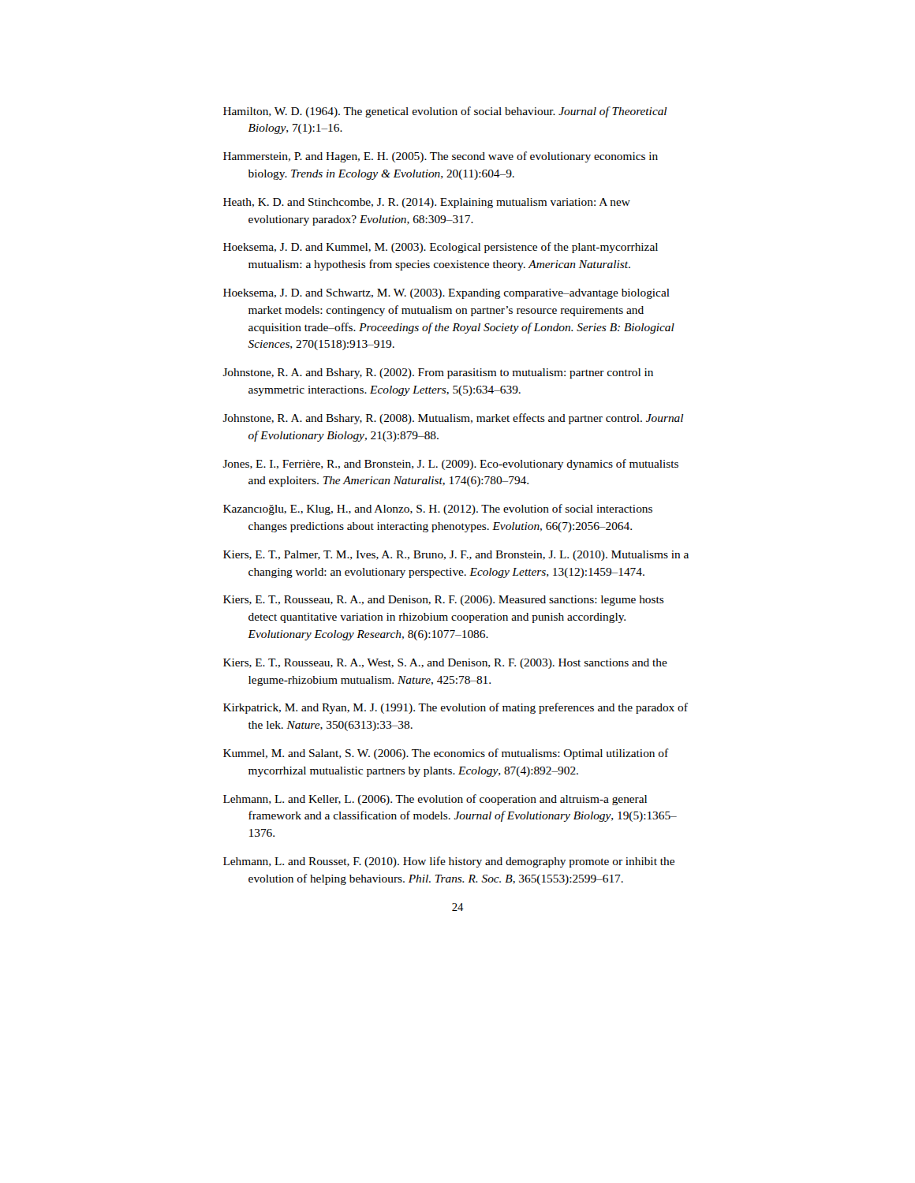Hamilton, W. D. (1964). The genetical evolution of social behaviour. Journal of Theoretical Biology, 7(1):1–16.
Hammerstein, P. and Hagen, E. H. (2005). The second wave of evolutionary economics in biology. Trends in Ecology & Evolution, 20(11):604–9.
Heath, K. D. and Stinchcombe, J. R. (2014). Explaining mutualism variation: A new evolutionary paradox? Evolution, 68:309–317.
Hoeksema, J. D. and Kummel, M. (2003). Ecological persistence of the plant-mycorrhizal mutualism: a hypothesis from species coexistence theory. American Naturalist.
Hoeksema, J. D. and Schwartz, M. W. (2003). Expanding comparative–advantage biological market models: contingency of mutualism on partner’s resource requirements and acquisition trade–offs. Proceedings of the Royal Society of London. Series B: Biological Sciences, 270(1518):913–919.
Johnstone, R. A. and Bshary, R. (2002). From parasitism to mutualism: partner control in asymmetric interactions. Ecology Letters, 5(5):634–639.
Johnstone, R. A. and Bshary, R. (2008). Mutualism, market effects and partner control. Journal of Evolutionary Biology, 21(3):879–88.
Jones, E. I., Ferrière, R., and Bronstein, J. L. (2009). Eco-evolutionary dynamics of mutualists and exploiters. The American Naturalist, 174(6):780–794.
Kazancıoğlu, E., Klug, H., and Alonzo, S. H. (2012). The evolution of social interactions changes predictions about interacting phenotypes. Evolution, 66(7):2056–2064.
Kiers, E. T., Palmer, T. M., Ives, A. R., Bruno, J. F., and Bronstein, J. L. (2010). Mutualisms in a changing world: an evolutionary perspective. Ecology Letters, 13(12):1459–1474.
Kiers, E. T., Rousseau, R. A., and Denison, R. F. (2006). Measured sanctions: legume hosts detect quantitative variation in rhizobium cooperation and punish accordingly. Evolutionary Ecology Research, 8(6):1077–1086.
Kiers, E. T., Rousseau, R. A., West, S. A., and Denison, R. F. (2003). Host sanctions and the legume-rhizobium mutualism. Nature, 425:78–81.
Kirkpatrick, M. and Ryan, M. J. (1991). The evolution of mating preferences and the paradox of the lek. Nature, 350(6313):33–38.
Kummel, M. and Salant, S. W. (2006). The economics of mutualisms: Optimal utilization of mycorrhizal mutualistic partners by plants. Ecology, 87(4):892–902.
Lehmann, L. and Keller, L. (2006). The evolution of cooperation and altruism-a general framework and a classification of models. Journal of Evolutionary Biology, 19(5):1365–1376.
Lehmann, L. and Rousset, F. (2010). How life history and demography promote or inhibit the evolution of helping behaviours. Phil. Trans. R. Soc. B, 365(1553):2599–617.
24